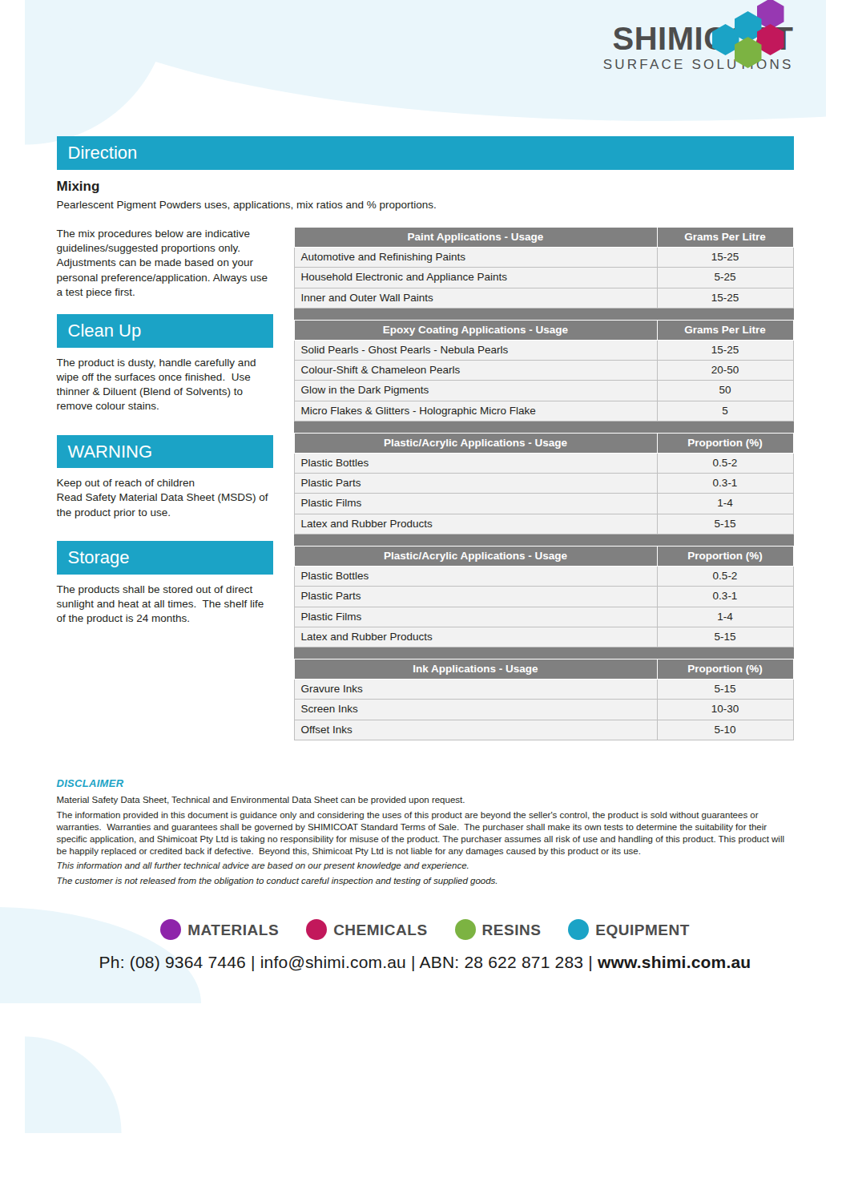SHIMICOAT
SURFACE SOLUTIONS
Direction
Mixing
Pearlescent Pigment Powders uses, applications, mix ratios and % proportions.
The mix procedures below are indicative guidelines/suggested proportions only. Adjustments can be made based on your personal preference/application. Always use a test piece first.
Clean Up
The product is dusty, handle carefully and wipe off the surfaces once finished. Use thinner & Diluent (Blend of Solvents) to remove colour stains.
WARNING
Keep out of reach of children
Read Safety Material Data Sheet (MSDS) of the product prior to use.
Storage
The products shall be stored out of direct sunlight and heat at all times. The shelf life of the product is 24 months.
| Paint Applications - Usage | Grams Per Litre |
| --- | --- |
| Automotive and Refinishing Paints | 15-25 |
| Household Electronic and Appliance Paints | 5-25 |
| Inner and Outer Wall Paints | 15-25 |
| Epoxy Coating Applications - Usage | Grams Per Litre |
| --- | --- |
| Solid Pearls - Ghost Pearls - Nebula Pearls | 15-25 |
| Colour-Shift & Chameleon Pearls | 20-50 |
| Glow in the Dark Pigments | 50 |
| Micro Flakes & Glitters - Holographic Micro Flake | 5 |
| Plastic/Acrylic Applications - Usage | Proportion (%) |
| --- | --- |
| Plastic Bottles | 0.5-2 |
| Plastic Parts | 0.3-1 |
| Plastic Films | 1-4 |
| Latex and Rubber Products | 5-15 |
| Plastic/Acrylic Applications - Usage | Proportion (%) |
| --- | --- |
| Plastic Bottles | 0.5-2 |
| Plastic Parts | 0.3-1 |
| Plastic Films | 1-4 |
| Latex and Rubber Products | 5-15 |
| Ink Applications - Usage | Proportion (%) |
| --- | --- |
| Gravure Inks | 5-15 |
| Screen Inks | 10-30 |
| Offset Inks | 5-10 |
DISCLAIMER
Material Safety Data Sheet, Technical and Environmental Data Sheet can be provided upon request.
The information provided in this document is guidance only and considering the uses of this product are beyond the seller's control, the product is sold without guarantees or warranties. Warranties and guarantees shall be governed by SHIMICOAT Standard Terms of Sale. The purchaser shall make its own tests to determine the suitability for their specific application, and Shimicoat Pty Ltd is taking no responsibility for misuse of the product. The purchaser assumes all risk of use and handling of this product. This product will be happily replaced or credited back if defective. Beyond this, Shimicoat Pty Ltd is not liable for any damages caused by this product or its use.
This information and all further technical advice are based on our present knowledge and experience.
The customer is not released from the obligation to conduct careful inspection and testing of supplied goods.
MATERIALS CHEMICALS RESINS EQUIPMENT
Ph: (08) 9364 7446 | info@shimi.com.au | ABN: 28 622 871 283 | www.shimi.com.au